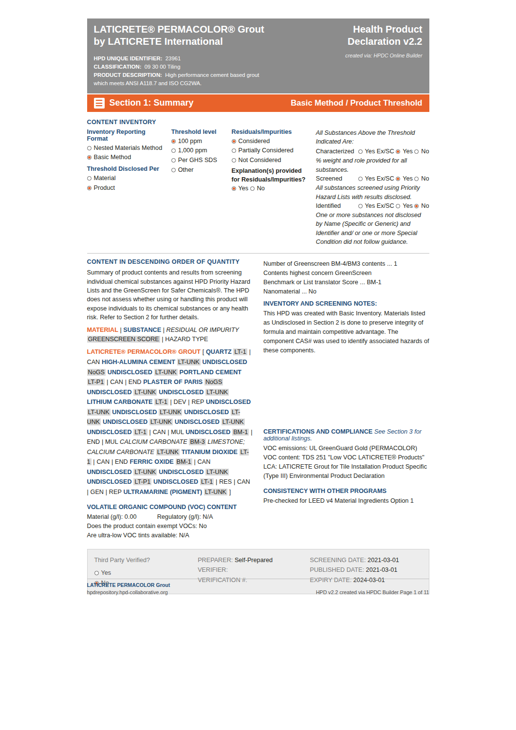LATICRETE® PERMACOLOR® Grout
by LATICRETE International
HPD UNIQUE IDENTIFIER: 23961
CLASSIFICATION: 09 30 00 Tiling
PRODUCT DESCRIPTION: High performance cement based grout which meets ANSI A118.7 and ISO CG2WA.
Health Product
Declaration v2.2
created via: HPDC Online Builder
☰Section 1: Summary
Basic Method / Product Threshold
Content Inventory
Inventory Reporting Format
Nested Materials Method
Basic Method
Threshold Disclosed Per
Material
Product
Threshold level
100 ppm
1,000 ppm
Per GHS SDS
Other
Residuals/Impurities
Considered
Partially Considered
Not Considered
Explanation(s) provided
for Residuals/Impurities?
Yes No
All Substances Above the Threshold Indicated Are:
Characterized Yes Ex/SC Yes No
% weight and role provided for all substances.
Screened Yes Ex/SC Yes No
All substances screened using Priority Hazard Lists with results disclosed.
Identified Yes Ex/SC Yes No
One or more substances not disclosed by Name (Specific or Generic) and Identifier and/ or one or more Special Condition did not follow guidance.
Content in Descending Order of Quantity
Summary of product contents and results from screening individual chemical substances against HPD Priority Hazard Lists and the GreenScreen for Safer Chemicals®. The HPD does not assess whether using or handling this product will expose individuals to its chemical substances or any health risk. Refer to Section 2 for further details.
MATERIAL | SUBSTANCE | RESIDUAL OR IMPURITY
GREENSCREEN SCORE | HAZARD TYPE
LATICRETE® PERMACOLOR® GROUT [ QUARTZ LT-1 | CAN HIGH-ALUMINA CEMENT LT-UNK UNDISCLOSED NoGS UNDISCLOSED LT-UNK PORTLAND CEMENT LT-P1 | CAN | END PLASTER OF PARIS NoGS UNDISCLOSED LT-UNK UNDISCLOSED LT-UNK LITHIUM CARBONATE LT-1 | DEV | REP UNDISCLOSED LT-UNK UNDISCLOSED LT-UNK UNDISCLOSED LT-UNK UNDISCLOSED LT-UNK UNDISCLOSED LT-UNK UNDISCLOSED LT-1 | CAN | MUL UNDISCLOSED BM-1 | END | MUL CALCIUM CARBONATE BM-3 LIMESTONE; CALCIUM CARBONATE LT-UNK TITANIUM DIOXIDE LT-1 | CAN | END FERRIC OXIDE BM-1 | CAN UNDISCLOSED LT-UNK UNDISCLOSED LT-UNK UNDISCLOSED LT-P1 UNDISCLOSED LT-1 | RES | CAN | GEN | REP ULTRAMARINE (PIGMENT) LT-UNK ]
Volatile Organic Compound (VOC) Content
Material (g/l): 0.00 Regulatory (g/l): N/A
Does the product contain exempt VOCs: No
Are ultra-low VOC tints available: N/A
Number of Greenscreen BM-4/BM3 contents ... 1
Contents highest concern GreenScreen
Benchmark or List translator Score ... BM-1
Nanomaterial ... No
Inventory and Screening Notes:
This HPD was created with Basic Inventory. Materials listed as Undisclosed in Section 2 is done to preserve integrity of formula and maintain competitive advantage. The component CAS# was used to identify associated hazards of these components.
Certifications and Compliance See Section 3 for additional listings.
VOC emissions: UL GreenGuard Gold (PERMACOLOR)
VOC content: TDS 251 "Low VOC LATICRETE® Products"
LCA: LATICRETE Grout for Tile Installation Product Specific (Type III) Environmental Product Declaration
Consistency with other Programs
Pre-checked for LEED v4 Material Ingredients Option 1
Third Party Verified?
Yes
No
PREPARER: Self-Prepared
VERIFIER:
VERIFICATION #:
SCREENING DATE: 2021-03-01
PUBLISHED DATE: 2021-03-01
EXPIRY DATE: 2024-03-01
LATICRETE PERMACOLOR Grout
hpdrepository.hpd-collaborative.org
HPD v2.2 created via HPDC Builder Page 1 of 11